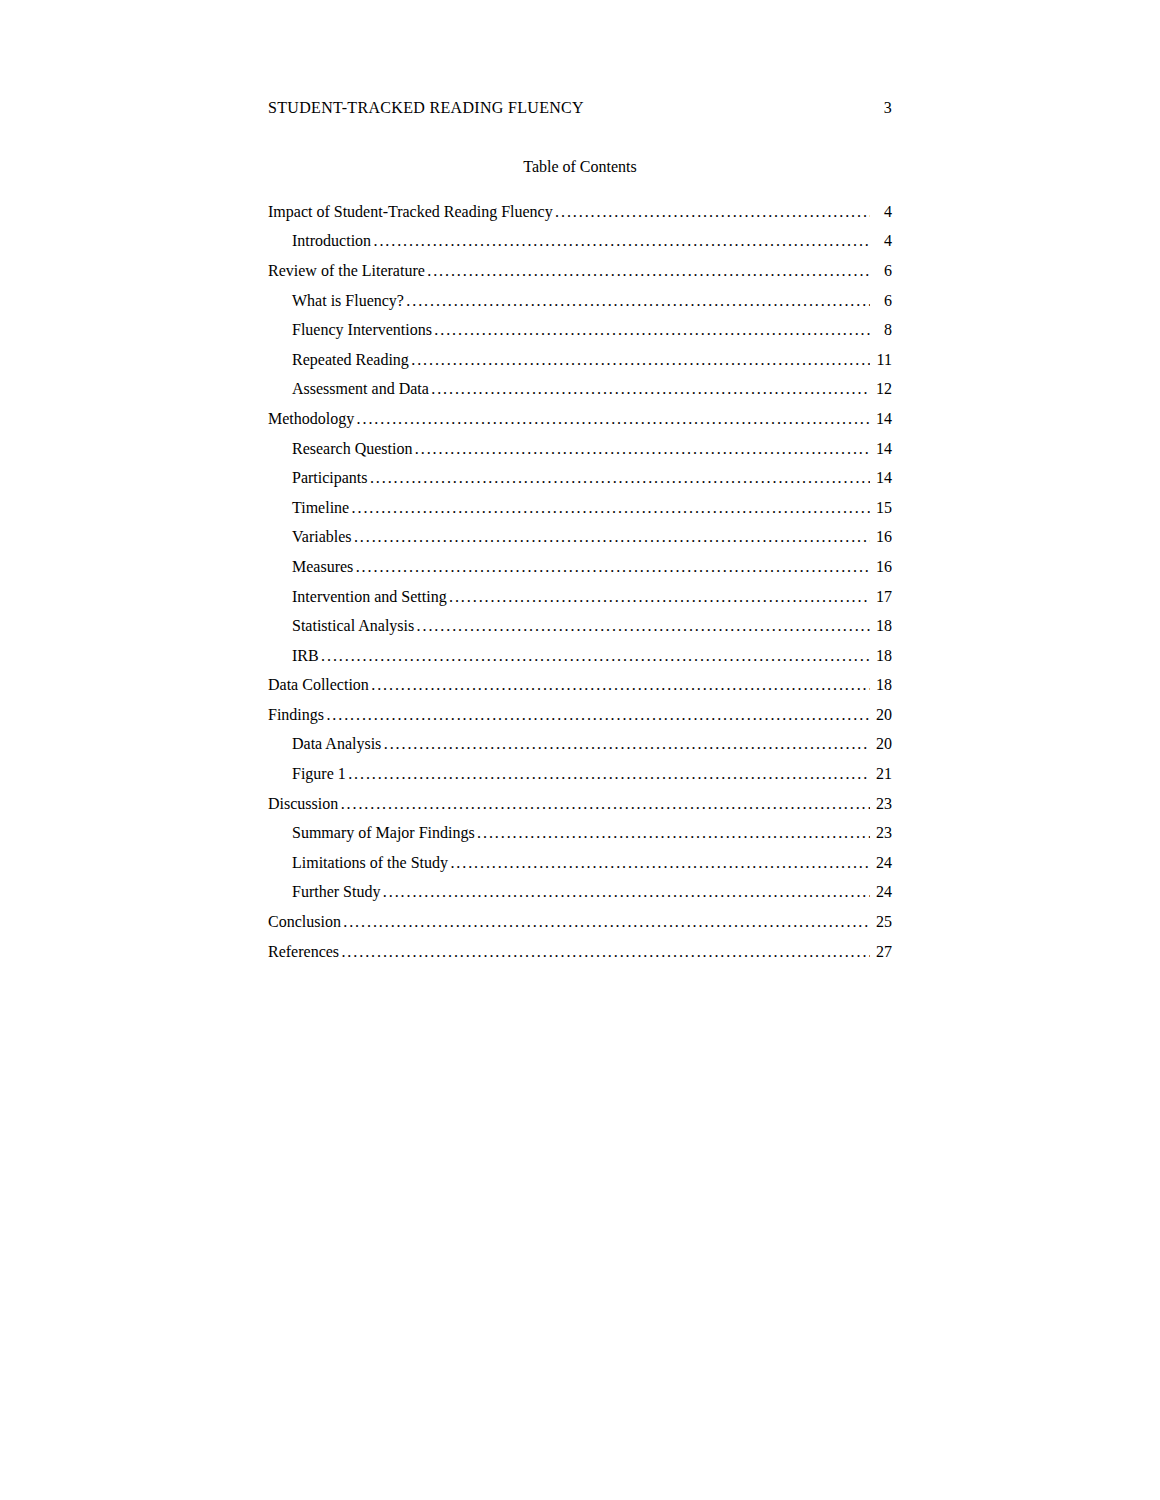Student-Tracked Reading Fluency 3
Table of Contents
Impact of Student-Tracked Reading Fluency 4
Introduction 4
Review of the Literature 6
What is Fluency? 6
Fluency Interventions 8
Repeated Reading 11
Assessment and Data 12
Methodology 14
Research Question 14
Participants 14
Timeline 15
Variables 16
Measures 16
Intervention and Setting 17
Statistical Analysis 18
IRB 18
Data Collection 18
Findings 20
Data Analysis 20
Figure 1 21
Discussion 23
Summary of Major Findings 23
Limitations of the Study 24
Further Study 24
Conclusion 25
References 27